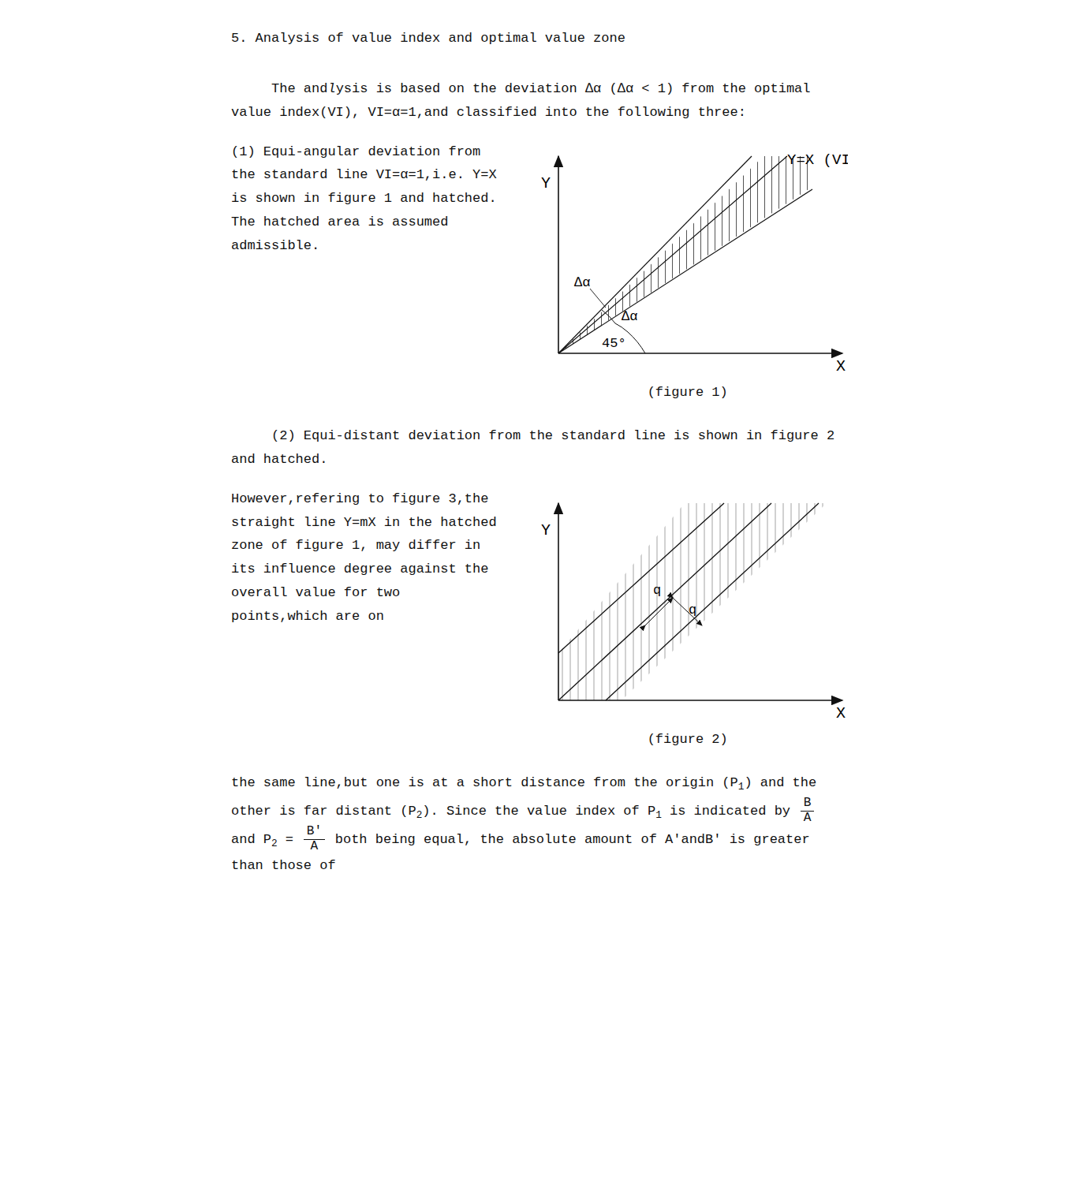5. Analysis of value index and optimal value zone
The andlysis is based on the deviation ∆α (∆α < 1) from the optimal value index(VI), VI=α=1,and classified into the following three:
Y=X (VI=1) ∆α ∆α 45° Y X
(figure 1)
(1) Equi-angular deviation from the standard line VI=α=1,i.e. Y=X is shown in figure 1 and hatched. The hatched area is assumed admissible.
(2) Equi-distant deviation from the standard line is shown in figure 2 and hatched.
q q Y X
(figure 2)
However,refering to figure 3,the straight line Y=mX in the hatched zone of figure 1, may differ in its influence degree against the overall value for two points,which are on
the same line,but one is at a short distance from the origin (P1) and the other is far distant (P2). Since the value index of P1 is indicated by BA and P2 = B′A both being equal, the absolute amount of A'andB' is greater than those of